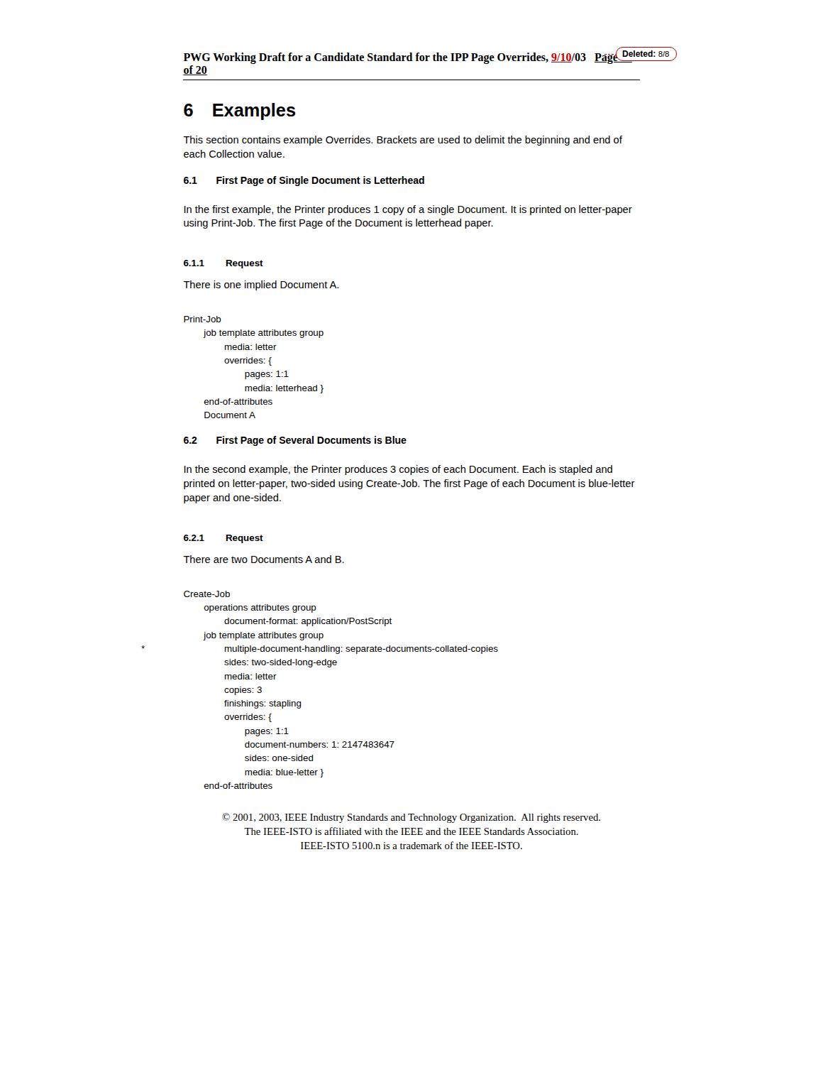PWG Working Draft for a Candidate Standard for the IPP Page Overrides, 9/10/03 Page 15 of 20 Deleted: 8/8
6 Examples
This section contains example Overrides. Brackets are used to delimit the beginning and end of each Collection value.
6.1 First Page of Single Document is Letterhead
In the first example, the Printer produces 1 copy of a single Document. It is printed on letter-paper using Print-Job. The first Page of the Document is letterhead paper.
6.1.1 Request
There is one implied Document A.
Print-Job
job template attributes group
media: letter
overrides: {
pages: 1:1
media: letterhead }
end-of-attributes
Document A
6.2 First Page of Several Documents is Blue
In the second example, the Printer produces 3 copies of each Document. Each is stapled and printed on letter-paper, two-sided using Create-Job. The first Page of each Document is blue-letter paper and one-sided.
6.2.1 Request
There are two Documents A and B.
Create-Job
operations attributes group
document-format: application/PostScript
job template attributes group
*multiple-document-handling: separate-documents-collated-copies
sides: two-sided-long-edge
media: letter
copies: 3
finishings: stapling
overrides: {
pages: 1:1
document-numbers: 1: 2147483647
sides: one-sided
media: blue-letter }
end-of-attributes
© 2001, 2003, IEEE Industry Standards and Technology Organization. All rights reserved.
The IEEE-ISTO is affiliated with the IEEE and the IEEE Standards Association.
IEEE-ISTO 5100.n is a trademark of the IEEE-ISTO.